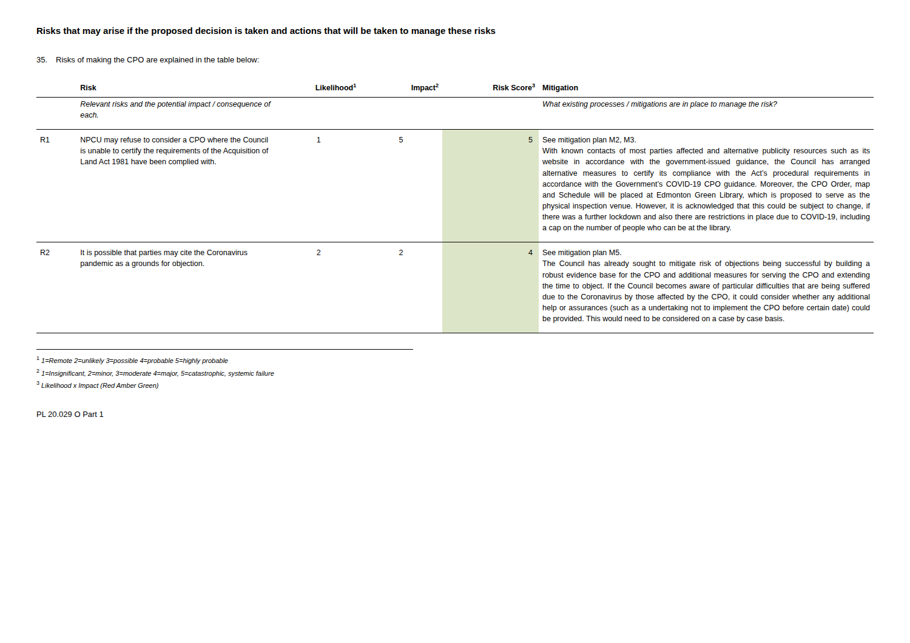Risks that may arise if the proposed decision is taken and actions that will be taken to manage these risks
35. Risks of making the CPO are explained in the table below:
| | Risk | Likelihood 1 | Impact 2 | Risk Score 3 | Mitigation |
| --- | --- | --- | --- | --- | --- |
| | Relevant risks and the potential impact / consequence of each. | | | | What existing processes / mitigations are in place to manage the risk? |
| R1 | NPCU may refuse to consider a CPO where the Council is unable to certify the requirements of the Acquisition of Land Act 1981 have been complied with. | 1 | 5 | 5 | See mitigation plan M2, M3. With known contacts of most parties affected and alternative publicity resources such as its website in accordance with the government-issued guidance, the Council has arranged alternative measures to certify its compliance with the Act’s procedural requirements in accordance with the Government’s COVID-19 CPO guidance. Moreover, the CPO Order, map and Schedule will be placed at Edmonton Green Library, which is proposed to serve as the physical inspection venue. However, it is acknowledged that this could be subject to change, if there was a further lockdown and also there are restrictions in place due to COVID-19, including a cap on the number of people who can be at the library. |
| R2 | It is possible that parties may cite the Coronavirus pandemic as a grounds for objection. | 2 | 2 | 4 | See mitigation plan M5. The Council has already sought to mitigate risk of objections being successful by building a robust evidence base for the CPO and additional measures for serving the CPO and extending the time to object. If the Council becomes aware of particular difficulties that are being suffered due to the Coronavirus by those affected by the CPO, it could consider whether any additional help or assurances (such as a undertaking not to implement the CPO before certain date) could be provided. This would need to be considered on a case by case basis. |
1 1=Remote 2=unlikely 3=possible 4=probable 5=highly probable
2 1=Insignificant, 2=minor, 3=moderate 4=major, 5=catastrophic, systemic failure
3 Likelihood x Impact (Red Amber Green)
PL 20.029 O Part 1